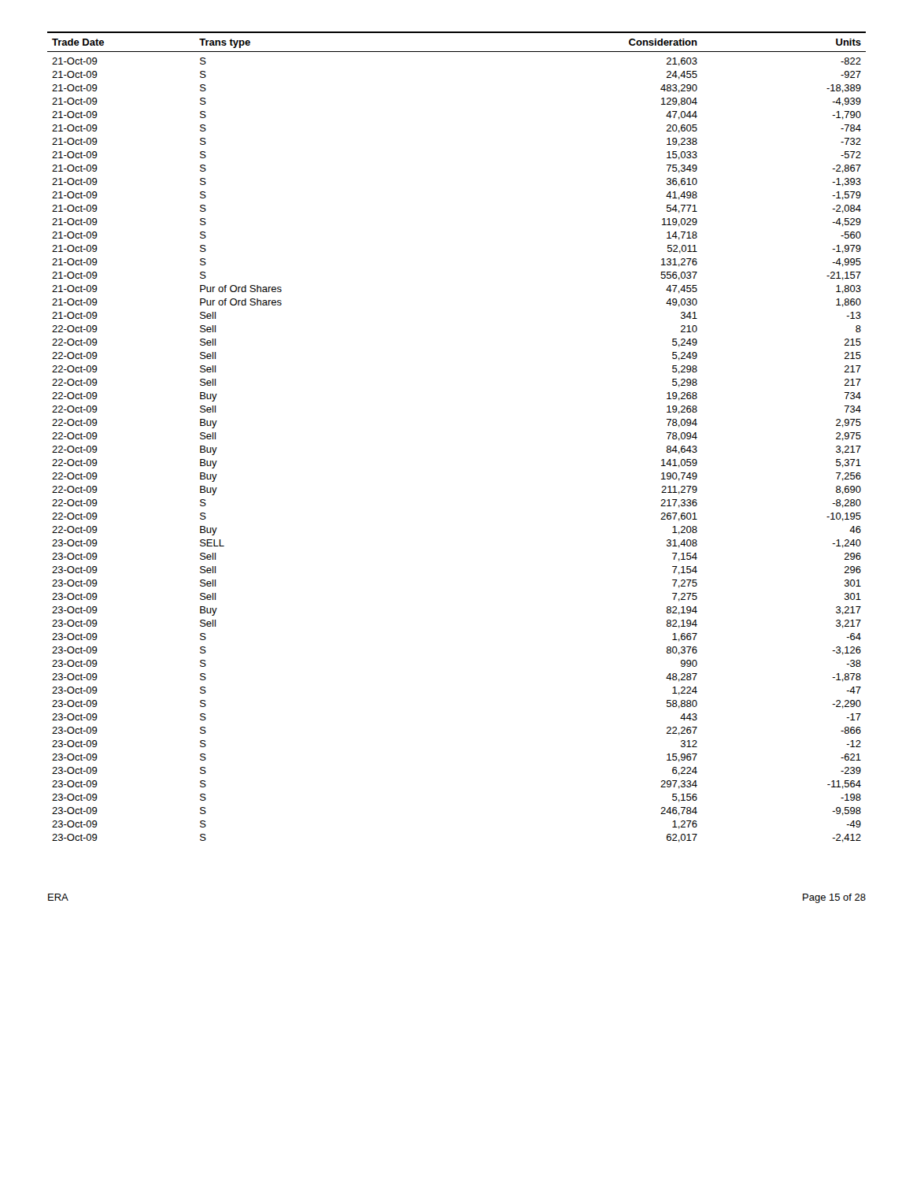| Trade Date | Trans type | Consideration | Units |
| --- | --- | --- | --- |
| 21-Oct-09 | S | 21,603 | -822 |
| 21-Oct-09 | S | 24,455 | -927 |
| 21-Oct-09 | S | 483,290 | -18,389 |
| 21-Oct-09 | S | 129,804 | -4,939 |
| 21-Oct-09 | S | 47,044 | -1,790 |
| 21-Oct-09 | S | 20,605 | -784 |
| 21-Oct-09 | S | 19,238 | -732 |
| 21-Oct-09 | S | 15,033 | -572 |
| 21-Oct-09 | S | 75,349 | -2,867 |
| 21-Oct-09 | S | 36,610 | -1,393 |
| 21-Oct-09 | S | 41,498 | -1,579 |
| 21-Oct-09 | S | 54,771 | -2,084 |
| 21-Oct-09 | S | 119,029 | -4,529 |
| 21-Oct-09 | S | 14,718 | -560 |
| 21-Oct-09 | S | 52,011 | -1,979 |
| 21-Oct-09 | S | 131,276 | -4,995 |
| 21-Oct-09 | S | 556,037 | -21,157 |
| 21-Oct-09 | Pur of Ord Shares | 47,455 | 1,803 |
| 21-Oct-09 | Pur of Ord Shares | 49,030 | 1,860 |
| 21-Oct-09 | Sell | 341 | -13 |
| 22-Oct-09 | Sell | 210 | 8 |
| 22-Oct-09 | Sell | 5,249 | 215 |
| 22-Oct-09 | Sell | 5,249 | 215 |
| 22-Oct-09 | Sell | 5,298 | 217 |
| 22-Oct-09 | Sell | 5,298 | 217 |
| 22-Oct-09 | Buy | 19,268 | 734 |
| 22-Oct-09 | Sell | 19,268 | 734 |
| 22-Oct-09 | Buy | 78,094 | 2,975 |
| 22-Oct-09 | Sell | 78,094 | 2,975 |
| 22-Oct-09 | Buy | 84,643 | 3,217 |
| 22-Oct-09 | Buy | 141,059 | 5,371 |
| 22-Oct-09 | Buy | 190,749 | 7,256 |
| 22-Oct-09 | Buy | 211,279 | 8,690 |
| 22-Oct-09 | S | 217,336 | -8,280 |
| 22-Oct-09 | S | 267,601 | -10,195 |
| 22-Oct-09 | Buy | 1,208 | 46 |
| 23-Oct-09 | SELL | 31,408 | -1,240 |
| 23-Oct-09 | Sell | 7,154 | 296 |
| 23-Oct-09 | Sell | 7,154 | 296 |
| 23-Oct-09 | Sell | 7,275 | 301 |
| 23-Oct-09 | Sell | 7,275 | 301 |
| 23-Oct-09 | Buy | 82,194 | 3,217 |
| 23-Oct-09 | Sell | 82,194 | 3,217 |
| 23-Oct-09 | S | 1,667 | -64 |
| 23-Oct-09 | S | 80,376 | -3,126 |
| 23-Oct-09 | S | 990 | -38 |
| 23-Oct-09 | S | 48,287 | -1,878 |
| 23-Oct-09 | S | 1,224 | -47 |
| 23-Oct-09 | S | 58,880 | -2,290 |
| 23-Oct-09 | S | 443 | -17 |
| 23-Oct-09 | S | 22,267 | -866 |
| 23-Oct-09 | S | 312 | -12 |
| 23-Oct-09 | S | 15,967 | -621 |
| 23-Oct-09 | S | 6,224 | -239 |
| 23-Oct-09 | S | 297,334 | -11,564 |
| 23-Oct-09 | S | 5,156 | -198 |
| 23-Oct-09 | S | 246,784 | -9,598 |
| 23-Oct-09 | S | 1,276 | -49 |
| 23-Oct-09 | S | 62,017 | -2,412 |
ERA Page 15 of 28